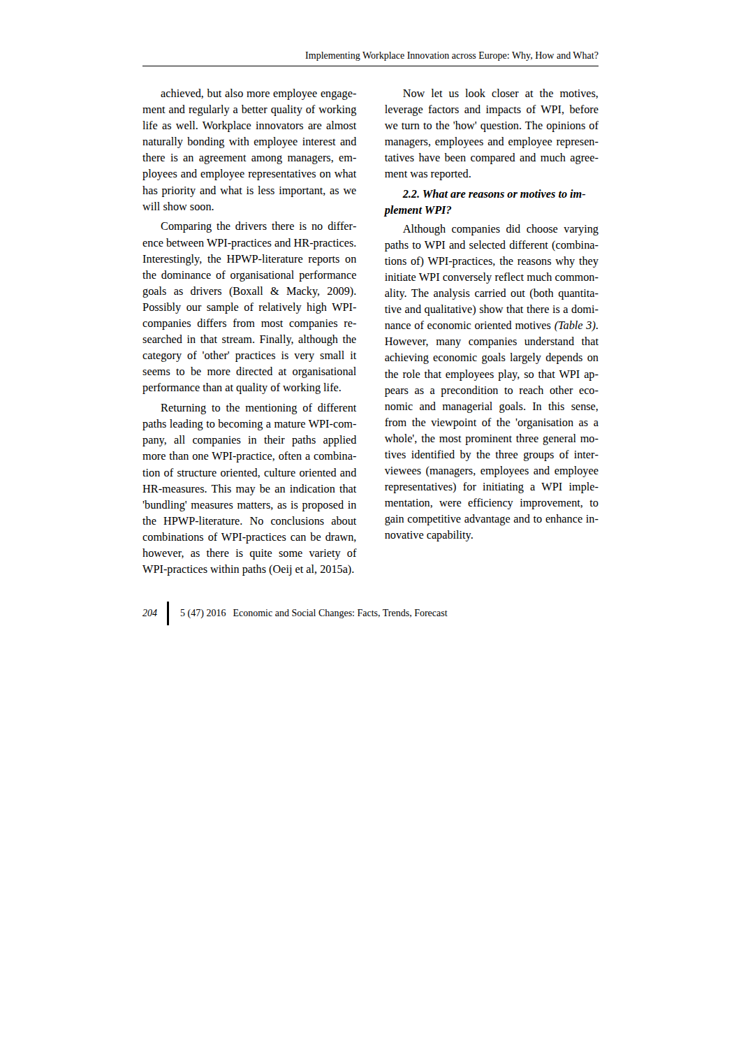Implementing Workplace Innovation across Europe: Why, How and What?
achieved, but also more employee engagement and regularly a better quality of working life as well. Workplace innovators are almost naturally bonding with employee interest and there is an agreement among managers, employees and employee representatives on what has priority and what is less important, as we will show soon.
Comparing the drivers there is no difference between WPI-practices and HR-practices. Interestingly, the HPWP-literature reports on the dominance of organisational performance goals as drivers (Boxall & Macky, 2009). Possibly our sample of relatively high WPI-companies differs from most companies researched in that stream. Finally, although the category of 'other' practices is very small it seems to be more directed at organisational performance than at quality of working life.
Returning to the mentioning of different paths leading to becoming a mature WPI-company, all companies in their paths applied more than one WPI-practice, often a combination of structure oriented, culture oriented and HR-measures. This may be an indication that 'bundling' measures matters, as is proposed in the HPWP-literature. No conclusions about combinations of WPI-practices can be drawn, however, as there is quite some variety of WPI-practices within paths (Oeij et al, 2015a).
Now let us look closer at the motives, leverage factors and impacts of WPI, before we turn to the 'how' question. The opinions of managers, employees and employee representatives have been compared and much agreement was reported.
2.2. What are reasons or motives to implement WPI?
Although companies did choose varying paths to WPI and selected different (combinations of) WPI-practices, the reasons why they initiate WPI conversely reflect much commonality. The analysis carried out (both quantitative and qualitative) show that there is a dominance of economic oriented motives (Table 3). However, many companies understand that achieving economic goals largely depends on the role that employees play, so that WPI appears as a precondition to reach other economic and managerial goals. In this sense, from the viewpoint of the 'organisation as a whole', the most prominent three general motives identified by the three groups of interviewees (managers, employees and employee representatives) for initiating a WPI implementation, were efficiency improvement, to gain competitive advantage and to enhance innovative capability.
204 5 (47) 2016 Economic and Social Changes: Facts, Trends, Forecast